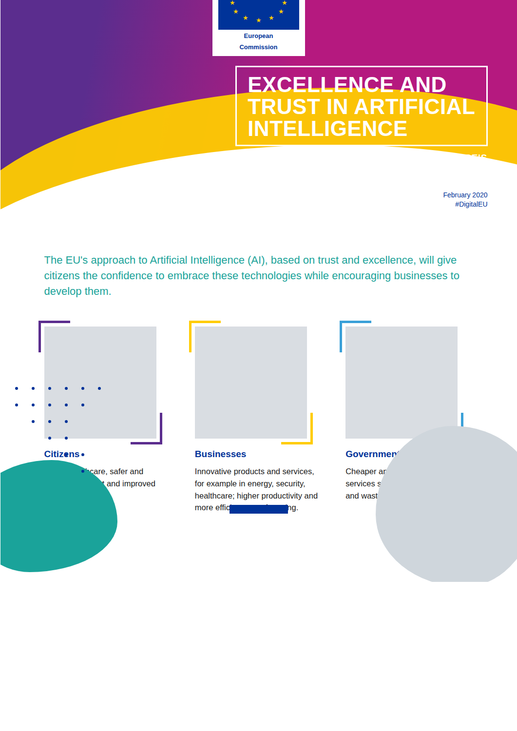★ ★ ★ ★ ★ ★ ★ ★ ★ ★ ★ ★ European
Commission
Excellence and
Trust in Artificial
Intelligence
Shaping Europe's
Digital Future
February 2020 #DigitalEU
The EU's approach to Artificial Intelligence (AI), based on trust and excellence, will give citizens the confidence to embrace these technologies while encouraging businesses to develop them.
Citizens
Better healthcare, safer and cleaner transport and improved public services.
Businesses
Innovative products and services, for example in energy, security, healthcare; higher productivity and more efficient manufacturing.
Governments
Cheaper and more sustainable services such as transport, energy and waste management.